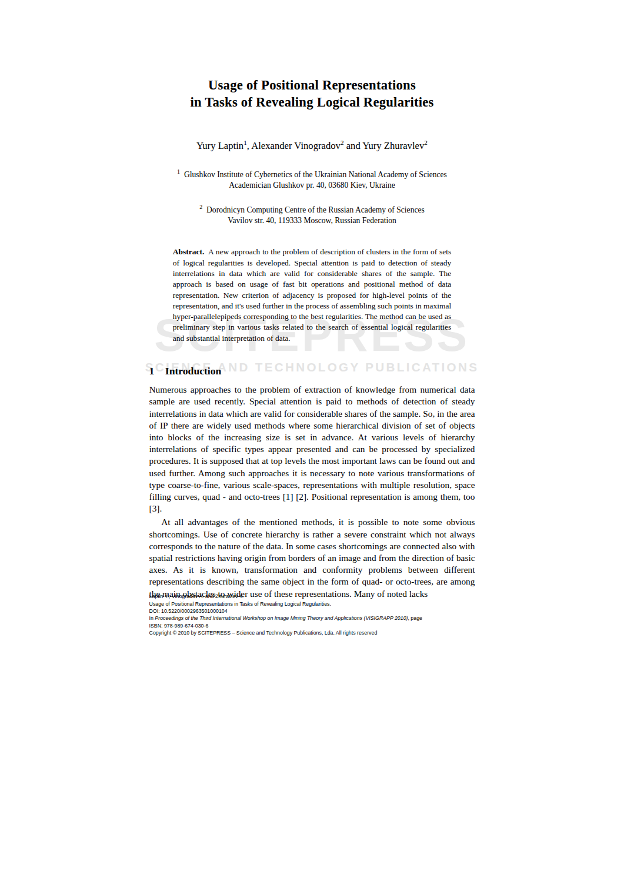SCITEPRESS
SCIENCE AND TECHNOLOGY PUBLICATIONS
Usage of Positional Representations
in Tasks of Revealing Logical Regularities
Yury Laptin1, Alexander Vinogradov2 and Yury Zhuravlev2
1 Glushkov Institute of Cybernetics of the Ukrainian National Academy of Sciences
Academician Glushkov pr. 40, 03680 Kiev, Ukraine
2 Dorodnicyn Computing Centre of the Russian Academy of Sciences
Vavilov str. 40, 119333 Moscow, Russian Federation
Abstract. A new approach to the problem of description of clusters in the form of sets of logical regularities is developed. Special attention is paid to detection of steady interrelations in data which are valid for considerable shares of the sample. The approach is based on usage of fast bit operations and positional method of data representation. New criterion of adjacency is proposed for high-level points of the representation, and it's used further in the process of assembling such points in maximal hyper-parallelepipeds corresponding to the best regularities. The method can be used as preliminary step in various tasks related to the search of essential logical regularities and substantial interpretation of data.
1 Introduction
Numerous approaches to the problem of extraction of knowledge from numerical data sample are used recently. Special attention is paid to methods of detection of steady interrelations in data which are valid for considerable shares of the sample. So, in the area of IP there are widely used methods where some hierarchical division of set of objects into blocks of the increasing size is set in advance. At various levels of hierarchy interrelations of specific types appear presented and can be processed by specialized procedures. It is supposed that at top levels the most important laws can be found out and used further. Among such approaches it is necessary to note various transformations of type coarse-to-fine, various scale-spaces, representations with multiple resolution, space filling curves, quad - and octo-trees [1] [2]. Positional representation is among them, too [3].
At all advantages of the mentioned methods, it is possible to note some obvious shortcomings. Use of concrete hierarchy is rather a severe constraint which not always corresponds to the nature of the data. In some cases shortcomings are connected also with spatial restrictions having origin from borders of an image and from the direction of basic axes. As it is known, transformation and conformity problems between different representations describing the same object in the form of quad- or octo-trees, are among the main obstacles to wider use of these representations. Many of noted lacks
Laptin Y., Vinogradov A. and Zhuravlev Y.
Usage of Positional Representations in Tasks of Revealing Logical Regularities.
DOI: 10.5220/0002963501000104
In Proceedings of the Third International Workshop on Image Mining Theory and Applications (VISIGRAPP 2010), page
ISBN: 978-989-674-030-6
Copyright © 2010 by SCITEPRESS – Science and Technology Publications, Lda. All rights reserved